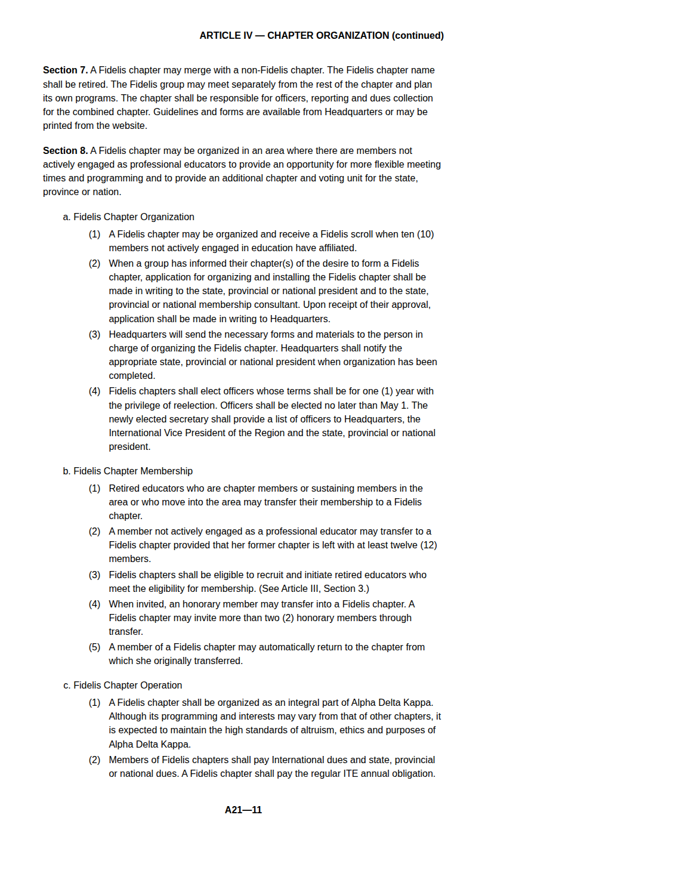ARTICLE IV — CHAPTER ORGANIZATION (continued)
Section 7. A Fidelis chapter may merge with a non-Fidelis chapter. The Fidelis chapter name shall be retired. The Fidelis group may meet separately from the rest of the chapter and plan its own programs. The chapter shall be responsible for officers, reporting and dues collection for the combined chapter. Guidelines and forms are available from Headquarters or may be printed from the website.
Section 8. A Fidelis chapter may be organized in an area where there are members not actively engaged as professional educators to provide an opportunity for more flexible meeting times and programming and to provide an additional chapter and voting unit for the state, province or nation.
Fidelis Chapter Organization
A Fidelis chapter may be organized and receive a Fidelis scroll when ten (10) members not actively engaged in education have affiliated.
When a group has informed their chapter(s) of the desire to form a Fidelis chapter, application for organizing and installing the Fidelis chapter shall be made in writing to the state, provincial or national president and to the state, provincial or national membership consultant. Upon receipt of their approval, application shall be made in writing to Headquarters.
Headquarters will send the necessary forms and materials to the person in charge of organizing the Fidelis chapter. Headquarters shall notify the appropriate state, provincial or national president when organization has been completed.
Fidelis chapters shall elect officers whose terms shall be for one (1) year with the privilege of reelection. Officers shall be elected no later than May 1. The newly elected secretary shall provide a list of officers to Headquarters, the International Vice President of the Region and the state, provincial or national president.
Fidelis Chapter Membership
Retired educators who are chapter members or sustaining members in the area or who move into the area may transfer their membership to a Fidelis chapter.
A member not actively engaged as a professional educator may transfer to a Fidelis chapter provided that her former chapter is left with at least twelve (12) members.
Fidelis chapters shall be eligible to recruit and initiate retired educators who meet the eligibility for membership. (See Article III, Section 3.)
When invited, an honorary member may transfer into a Fidelis chapter. A Fidelis chapter may invite more than two (2) honorary members through transfer.
A member of a Fidelis chapter may automatically return to the chapter from which she originally transferred.
Fidelis Chapter Operation
A Fidelis chapter shall be organized as an integral part of Alpha Delta Kappa. Although its programming and interests may vary from that of other chapters, it is expected to maintain the high standards of altruism, ethics and purposes of Alpha Delta Kappa.
Members of Fidelis chapters shall pay International dues and state, provincial or national dues. A Fidelis chapter shall pay the regular ITE annual obligation.
A21—11